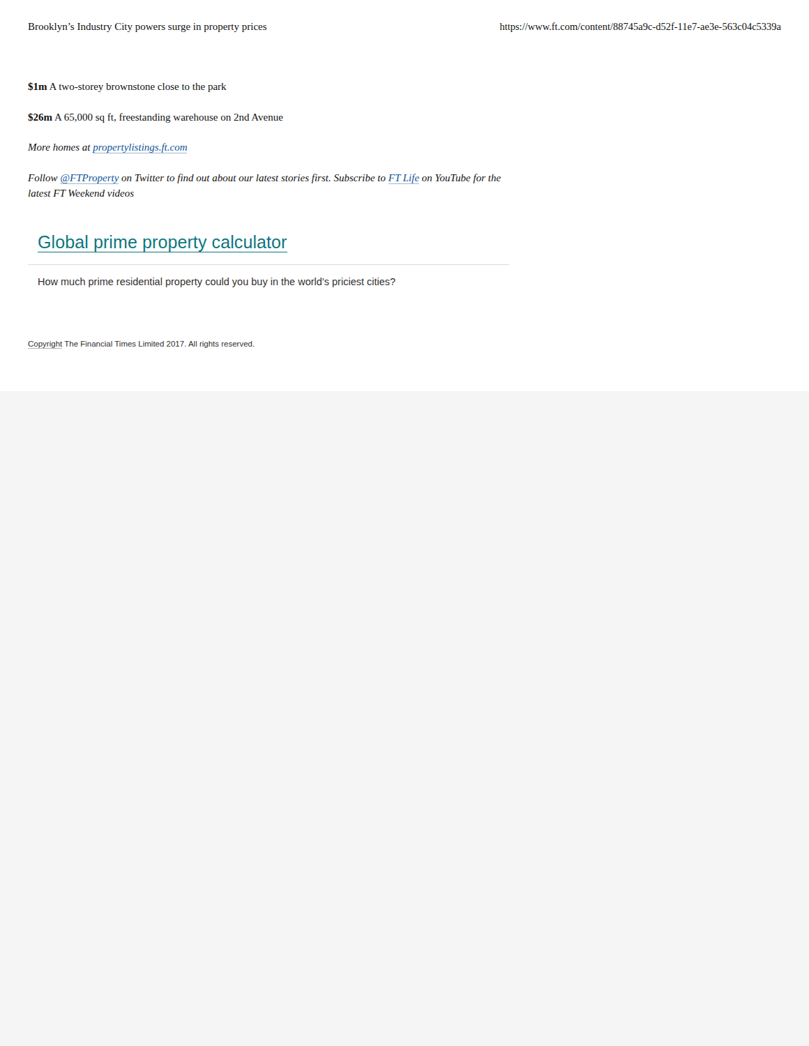Brooklyn’s Industry City powers surge in property prices https://www.ft.com/content/88745a9c-d52f-11e7-ae3e-563c04c5339a
$1m A two-storey brownstone close to the park
$26m A 65,000 sq ft, freestanding warehouse on 2nd Avenue
More homes at propertylistings.ft.com
Follow @FTProperty on Twitter to find out about our latest stories first. Subscribe to FT Life on YouTube for the latest FT Weekend videos
Global prime property calculator
How much prime residential property could you buy in the world’s priciest cities?
Copyright The Financial Times Limited 2017. All rights reserved.